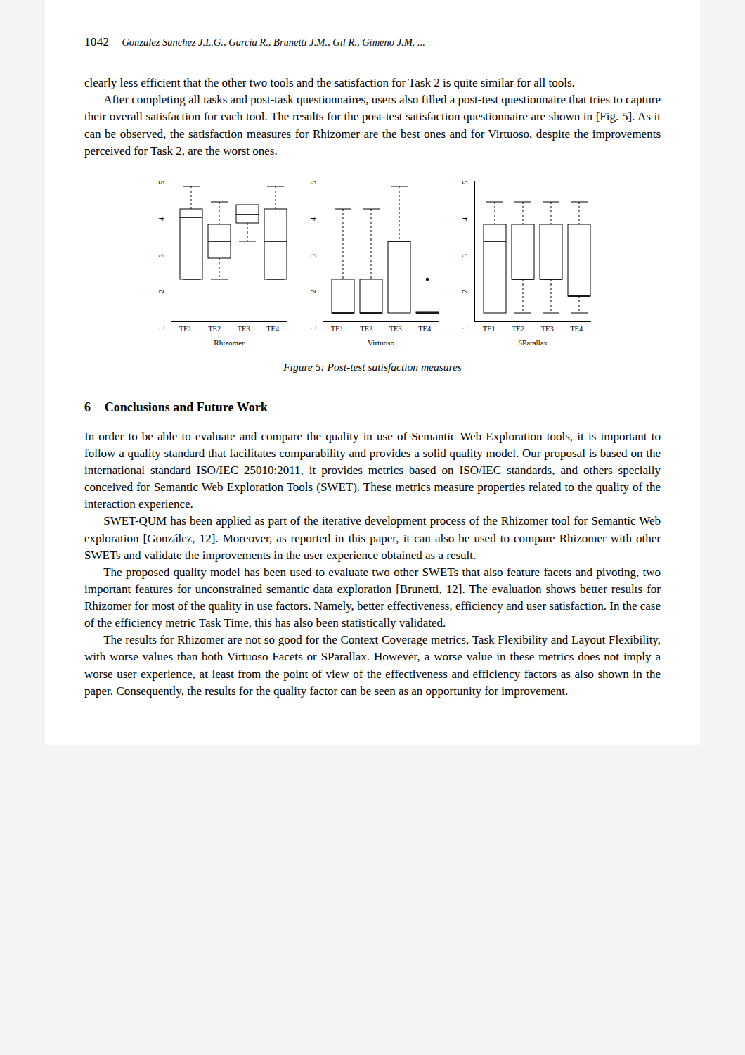1042 Gonzalez Sanchez J.L.G., Garcia R., Brunetti J.M., Gil R., Gimeno J.M. ...
clearly less efficient that the other two tools and the satisfaction for Task 2 is quite similar for all tools.
After completing all tasks and post-task questionnaires, users also filled a post-test questionnaire that tries to capture their overall satisfaction for each tool. The results for the post-test satisfaction questionnaire are shown in [Fig. 5]. As it can be observed, the satisfaction measures for Rhizomer are the best ones and for Virtuoso, despite the improvements perceived for Task 2, are the worst ones.
54321
TE1 TE2 TE3 TE4
Rhizomer
54321
TE1 TE2 TE3 TE4
Virtuoso
54321
TE1 TE2 TE3 TE4
SParallax
Figure 5: Post-test satisfaction measures
6 Conclusions and Future Work
In order to be able to evaluate and compare the quality in use of Semantic Web Exploration tools, it is important to follow a quality standard that facilitates comparability and provides a solid quality model. Our proposal is based on the international standard ISO/IEC 25010:2011, it provides metrics based on ISO/IEC standards, and others specially conceived for Semantic Web Exploration Tools (SWET). These metrics measure properties related to the quality of the interaction experience.
SWET-QUM has been applied as part of the iterative development process of the Rhizomer tool for Semantic Web exploration [González, 12]. Moreover, as reported in this paper, it can also be used to compare Rhizomer with other SWETs and validate the improvements in the user experience obtained as a result.
The proposed quality model has been used to evaluate two other SWETs that also feature facets and pivoting, two important features for unconstrained semantic data exploration [Brunetti, 12]. The evaluation shows better results for Rhizomer for most of the quality in use factors. Namely, better effectiveness, efficiency and user satisfaction. In the case of the efficiency metric Task Time, this has also been statistically validated.
The results for Rhizomer are not so good for the Context Coverage metrics, Task Flexibility and Layout Flexibility, with worse values than both Virtuoso Facets or SParallax. However, a worse value in these metrics does not imply a worse user experience, at least from the point of view of the effectiveness and efficiency factors as also shown in the paper. Consequently, the results for the quality factor can be seen as an opportunity for improvement.